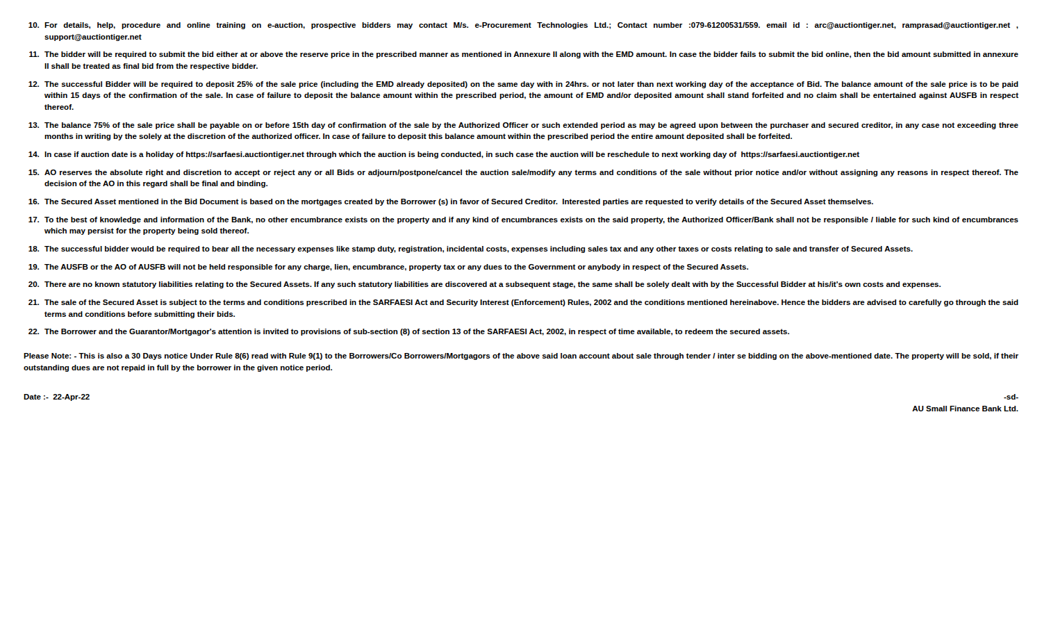For details, help, procedure and online training on e-auction, prospective bidders may contact M/s. e-Procurement Technologies Ltd.; Contact number :079-61200531/559. email id : arc@auctiontiger.net, ramprasad@auctiontiger.net , support@auctiontiger.net
The bidder will be required to submit the bid either at or above the reserve price in the prescribed manner as mentioned in Annexure II along with the EMD amount. In case the bidder fails to submit the bid online, then the bid amount submitted in annexure II shall be treated as final bid from the respective bidder.
The successful Bidder will be required to deposit 25% of the sale price (including the EMD already deposited) on the same day with in 24hrs. or not later than next working day of the acceptance of Bid. The balance amount of the sale price is to be paid within 15 days of the confirmation of the sale. In case of failure to deposit the balance amount within the prescribed period, the amount of EMD and/or deposited amount shall stand forfeited and no claim shall be entertained against AUSFB in respect thereof.
The balance 75% of the sale price shall be payable on or before 15th day of confirmation of the sale by the Authorized Officer or such extended period as may be agreed upon between the purchaser and secured creditor, in any case not exceeding three months in writing by the solely at the discretion of the authorized officer. In case of failure to deposit this balance amount within the prescribed period the entire amount deposited shall be forfeited.
In case if auction date is a holiday of https://sarfaesi.auctiontiger.net through which the auction is being conducted, in such case the auction will be reschedule to next working day of https://sarfaesi.auctiontiger.net
AO reserves the absolute right and discretion to accept or reject any or all Bids or adjourn/postpone/cancel the auction sale/modify any terms and conditions of the sale without prior notice and/or without assigning any reasons in respect thereof. The decision of the AO in this regard shall be final and binding.
The Secured Asset mentioned in the Bid Document is based on the mortgages created by the Borrower (s) in favor of Secured Creditor. Interested parties are requested to verify details of the Secured Asset themselves.
To the best of knowledge and information of the Bank, no other encumbrance exists on the property and if any kind of encumbrances exists on the said property, the Authorized Officer/Bank shall not be responsible / liable for such kind of encumbrances which may persist for the property being sold thereof.
The successful bidder would be required to bear all the necessary expenses like stamp duty, registration, incidental costs, expenses including sales tax and any other taxes or costs relating to sale and transfer of Secured Assets.
The AUSFB or the AO of AUSFB will not be held responsible for any charge, lien, encumbrance, property tax or any dues to the Government or anybody in respect of the Secured Assets.
There are no known statutory liabilities relating to the Secured Assets. If any such statutory liabilities are discovered at a subsequent stage, the same shall be solely dealt with by the Successful Bidder at his/it's own costs and expenses.
The sale of the Secured Asset is subject to the terms and conditions prescribed in the SARFAESI Act and Security Interest (Enforcement) Rules, 2002 and the conditions mentioned hereinabove. Hence the bidders are advised to carefully go through the said terms and conditions before submitting their bids.
The Borrower and the Guarantor/Mortgagor's attention is invited to provisions of sub-section (8) of section 13 of the SARFAESI Act, 2002, in respect of time available, to redeem the secured assets.
Please Note: - This is also a 30 Days notice Under Rule 8(6) read with Rule 9(1) to the Borrowers/Co Borrowers/Mortgagors of the above said loan account about sale through tender / inter se bidding on the above-mentioned date. The property will be sold, if their outstanding dues are not repaid in full by the borrower in the given notice period.
| Date :- 22-Apr-22 | -sd- AU Small Finance Bank Ltd. |